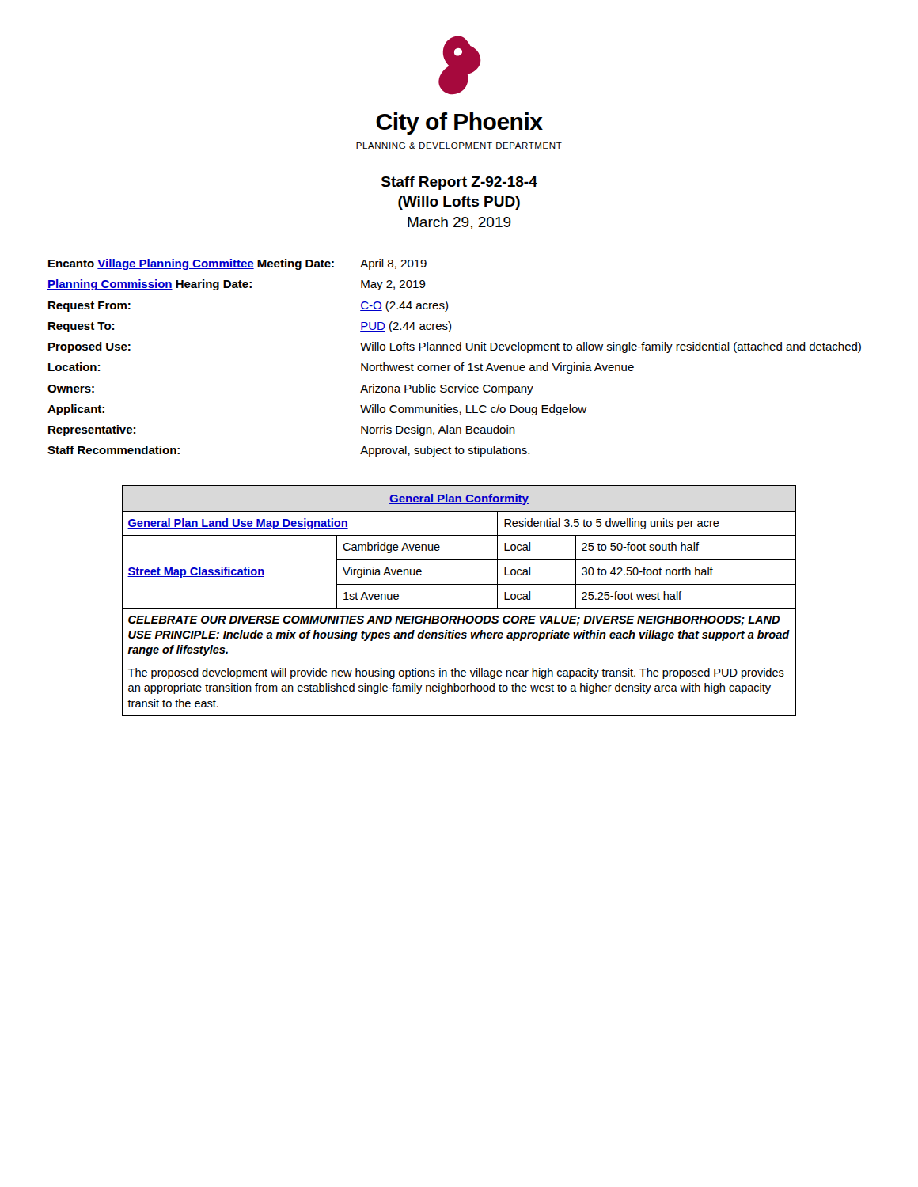City of Phoenix
PLANNING & DEVELOPMENT DEPARTMENT
Staff Report Z-92-18-4
(Willo Lofts PUD) March 29, 2019
| Encanto Village Planning Committee Meeting Date: | April 8, 2019 |
| Planning Commission Hearing Date: | May 2, 2019 |
| Request From: | C-O (2.44 acres) |
| Request To: | PUD (2.44 acres) |
| Proposed Use: | Willo Lofts Planned Unit Development to allow single-family residential (attached and detached) |
| Location: | Northwest corner of 1st Avenue and Virginia Avenue |
| Owners: | Arizona Public Service Company |
| Applicant: | Willo Communities, LLC c/o Doug Edgelow |
| Representative: | Norris Design, Alan Beaudoin |
| Staff Recommendation: | Approval, subject to stipulations. |
| General Plan Conformity |
| --- |
| General Plan Land Use Map Designation | Residential 3.5 to 5 dwelling units per acre |
| Street Map Classification | Cambridge Avenue | Local | 25 to 50-foot south half |
| Virginia Avenue | Local | 30 to 42.50-foot north half |
| 1st Avenue | Local | 25.25-foot west half |
| CELEBRATE OUR DIVERSE COMMUNITIES AND NEIGHBORHOODS CORE VALUE; DIVERSE NEIGHBORHOODS; LAND USE PRINCIPLE: Include a mix of housing types and densities where appropriate within each village that support a broad range of lifestyles. The proposed development will provide new housing options in the village near high capacity transit. The proposed PUD provides an appropriate transition from an established single-family neighborhood to the west to a higher density area with high capacity transit to the east. |